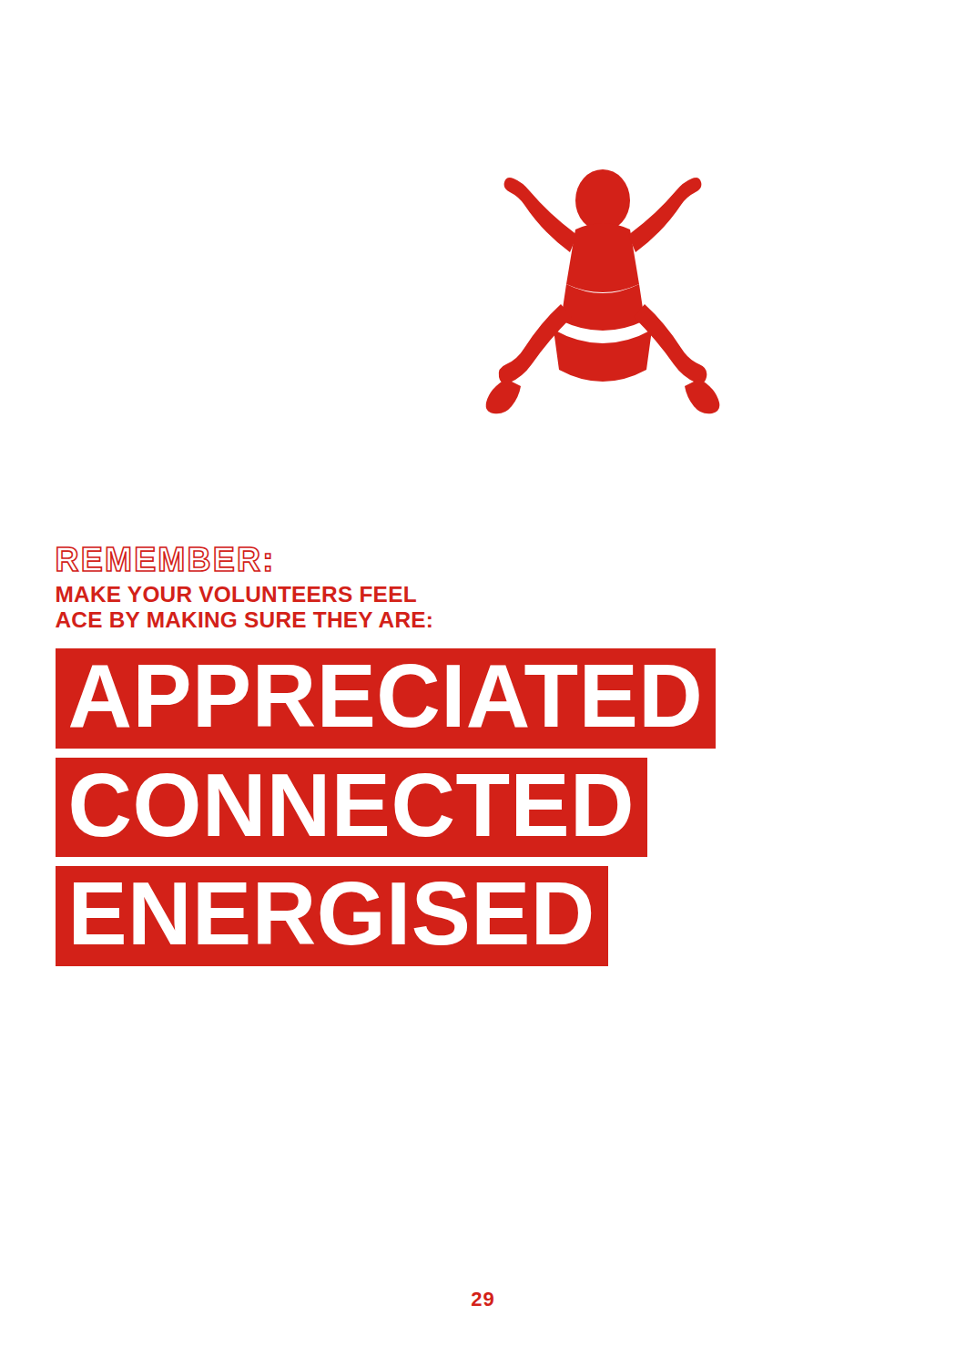Remember:
Make your volunteers feel
ACE by making sure they are:
Appreciated
Connected
Energised
29